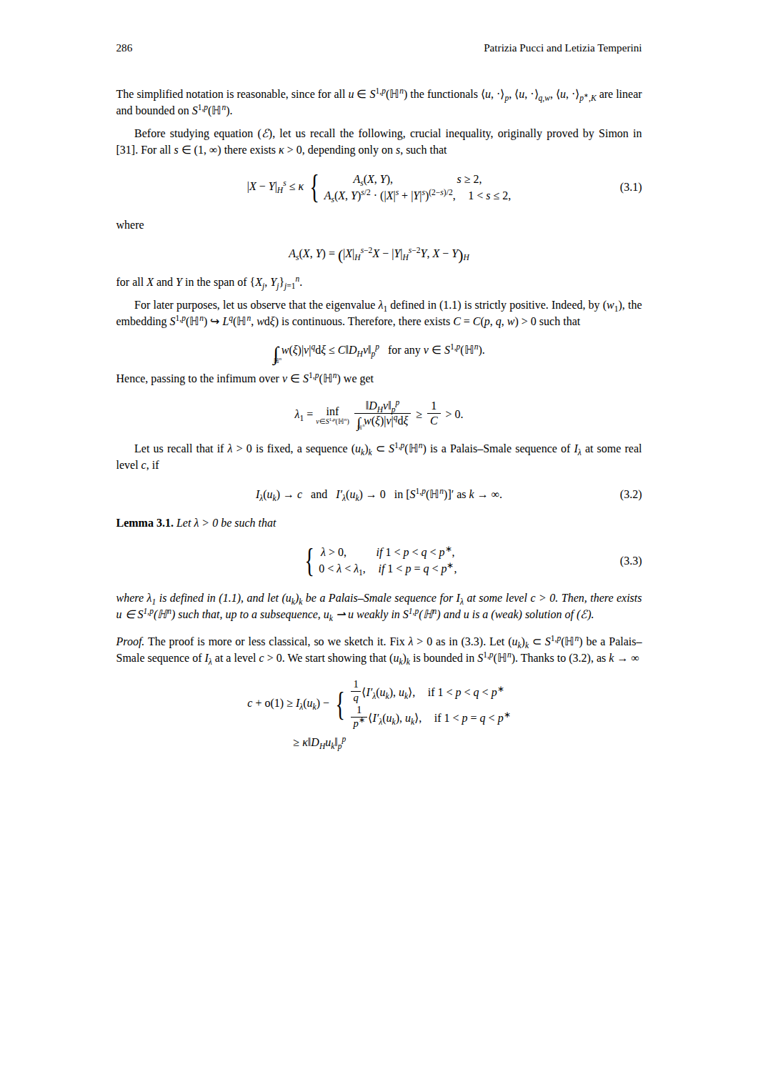286 Patrizia Pucci and Letizia Temperini
The simplified notation is reasonable, since for all u ∈ S1,p(ℍn) the functionals ⟨u, ·⟩p, ⟨u, ·⟩q,w, ⟨u, ·⟩p∗,K are linear and bounded on S1,p(ℍn).
Before studying equation (ℰ), let us recall the following, crucial inequality, originally proved by Simon in [31]. For all s ∈ (1, ∞) there exists κ > 0, depending only on s, such that
|X − Y|Hs ≤ κ { As(X, Y),s ≥ 2, As(X, Y)s/2 · (|X|s + |Y|s)(2−s)/2,1 < s ≤ 2,
(3.1)
where
As(X, Y) = (|X|Hs−2X − |Y|Hs−2Y, X − Y)H
for all X and Y in the span of {Xj, Yj}j=1n.
For later purposes, let us observe that the eigenvalue λ1 defined in (1.1) is strictly positive. Indeed, by (w1), the embedding S1,p(ℍn) ↪ Lq(ℍn, wdξ) is continuous. Therefore, there exists C = C(p, q, w) > 0 such that
∫ℍn w(ξ)|v|qdξ ≤ C‖DHv‖pp for any v ∈ S1,p(ℍn).
Hence, passing to the infimum over v ∈ S1,p(ℍn) we get
λ1 = inf v∈S1,p(ℍn) ‖DHv‖pp∫ℍn w(ξ)|v|qdξ ≥ 1 C > 0.
Let us recall that if λ > 0 is fixed, a sequence (uk)k ⊂ S1,p(ℍn) is a Palais–Smale sequence of Iλ at some real level c, if
Iλ(uk) → c and I′λ(uk) → 0 in [S1,p(ℍn)]′ as k → ∞.
(3.2)
Lemma 3.1. Let λ > 0 be such that
{ λ > 0,if 1 < p < q < p∗, 0 < λ < λ1,if 1 < p = q < p∗,
(3.3)
where λ1 is defined in (1.1), and let (uk)k be a Palais–Smale sequence for Iλ at some level c > 0. Then, there exists u ∈ S1,p(ℍn) such that, up to a subsequence, uk ⇀ u weakly in S1,p(ℍn) and u is a (weak) solution of (ℰ).
Proof. The proof is more or less classical, so we sketch it. Fix λ > 0 as in (3.3). Let (uk)k ⊂ S1,p(ℍn) be a Palais–Smale sequence of Iλ at a level c > 0. We start showing that (uk)k is bounded in S1,p(ℍn). Thanks to (3.2), as k → ∞
c + o(1) ≥ Iλ(uk) − { 1 q⟨I′λ(uk), uk⟩,if 1 < p < q < p∗ 1 p∗⟨I′λ(uk), uk⟩,if 1 < p = q < p∗ ≥ κ‖DHuk‖pp